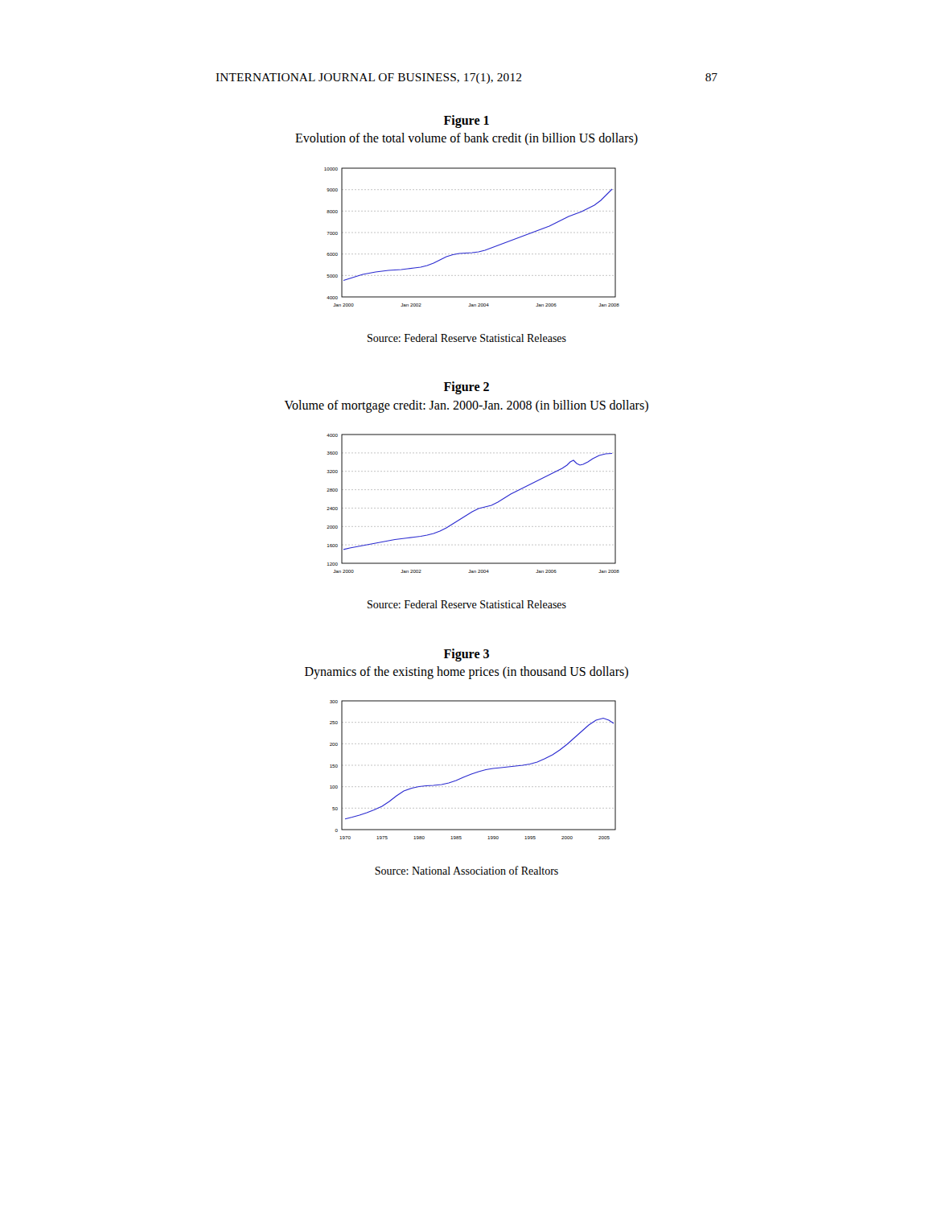INTERNATIONAL JOURNAL OF BUSINESS, 17(1), 2012 87
Figure 1
Evolution of the total volume of bank credit (in billion US dollars)
10000 9000 8000 7000 6000 5000 4000 Jan 2000 Jan 2002 Jan 2004 Jan 2006 Jan 2008
Source: Federal Reserve Statistical Releases
Figure 2
Volume of mortgage credit: Jan. 2000-Jan. 2008 (in billion US dollars)
4000 3600 3200 2800 2400 2000 1600 1200 Jan 2000 Jan 2002 Jan 2004 Jan 2006 Jan 2008
Source: Federal Reserve Statistical Releases
Figure 3
Dynamics of the existing home prices (in thousand US dollars)
300 250 200 150 100 50 0 1970 1975 1980 1985 1990 1995 2000 2005
Source: National Association of Realtors